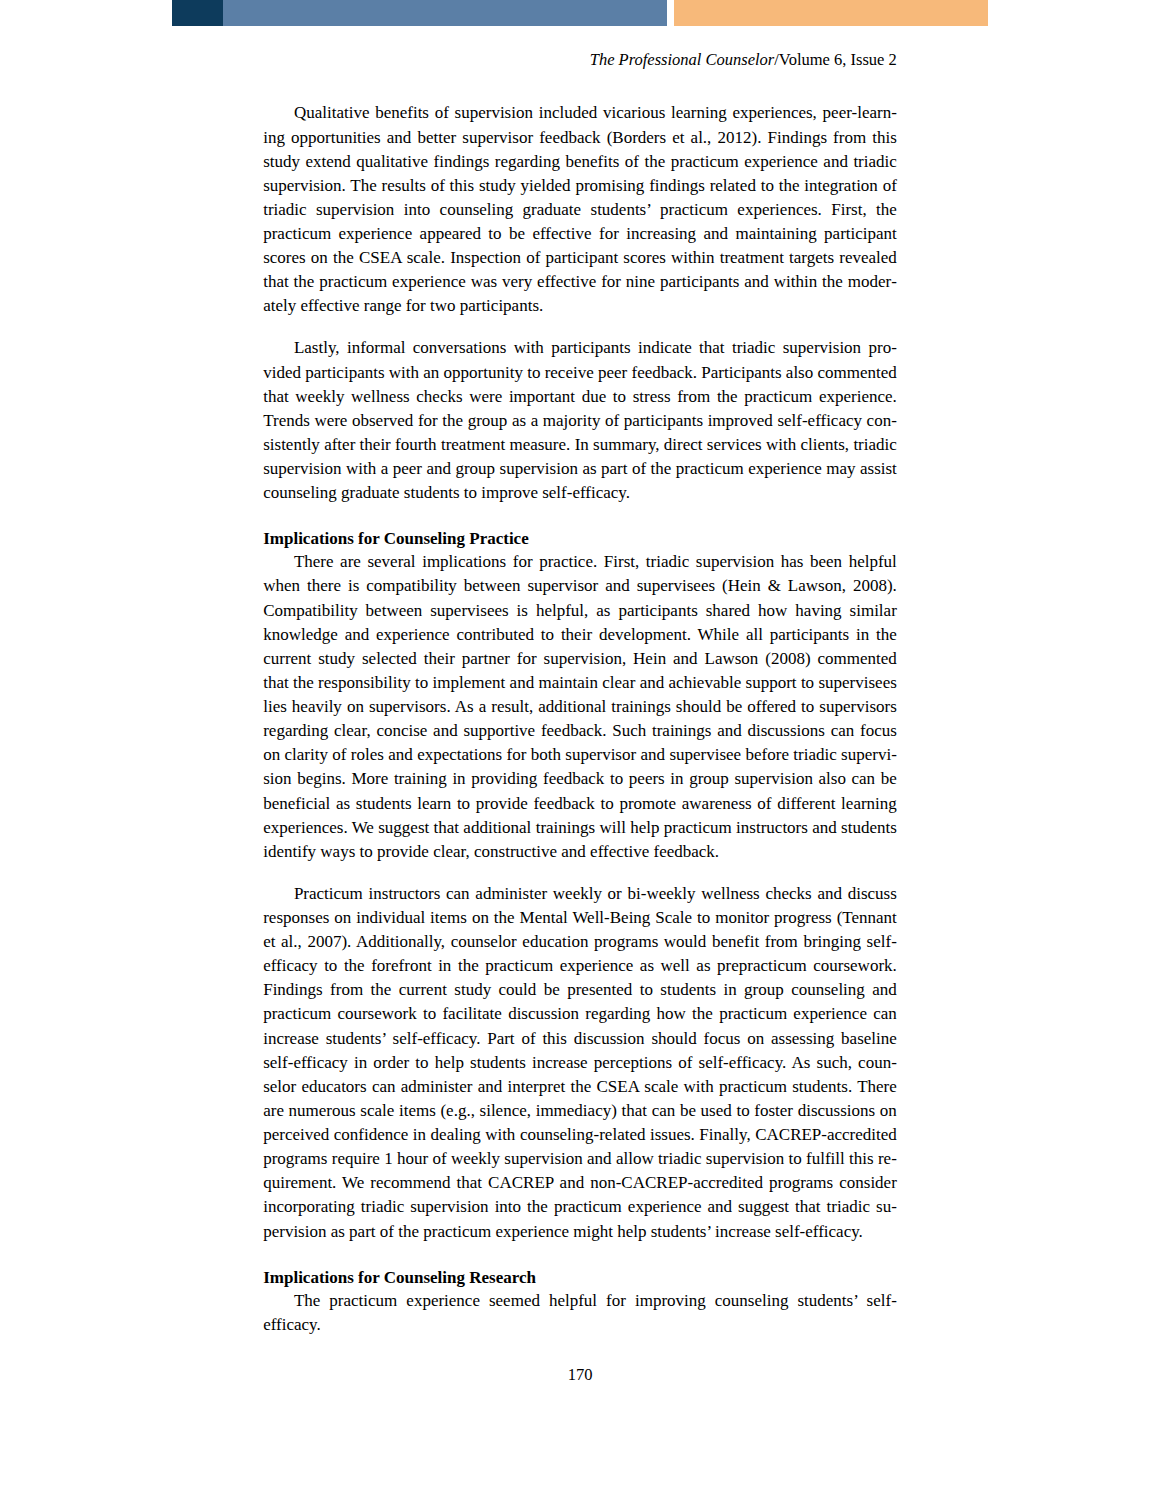The Professional Counselor/Volume 6, Issue 2
Qualitative benefits of supervision included vicarious learning experiences, peer-learning opportunities and better supervisor feedback (Borders et al., 2012). Findings from this study extend qualitative findings regarding benefits of the practicum experience and triadic supervision. The results of this study yielded promising findings related to the integration of triadic supervision into counseling graduate students’ practicum experiences. First, the practicum experience appeared to be effective for increasing and maintaining participant scores on the CSEA scale. Inspection of participant scores within treatment targets revealed that the practicum experience was very effective for nine participants and within the moderately effective range for two participants.
Lastly, informal conversations with participants indicate that triadic supervision provided participants with an opportunity to receive peer feedback. Participants also commented that weekly wellness checks were important due to stress from the practicum experience. Trends were observed for the group as a majority of participants improved self-efficacy consistently after their fourth treatment measure. In summary, direct services with clients, triadic supervision with a peer and group supervision as part of the practicum experience may assist counseling graduate students to improve self-efficacy.
Implications for Counseling Practice
There are several implications for practice. First, triadic supervision has been helpful when there is compatibility between supervisor and supervisees (Hein & Lawson, 2008). Compatibility between supervisees is helpful, as participants shared how having similar knowledge and experience contributed to their development. While all participants in the current study selected their partner for supervision, Hein and Lawson (2008) commented that the responsibility to implement and maintain clear and achievable support to supervisees lies heavily on supervisors. As a result, additional trainings should be offered to supervisors regarding clear, concise and supportive feedback. Such trainings and discussions can focus on clarity of roles and expectations for both supervisor and supervisee before triadic supervision begins. More training in providing feedback to peers in group supervision also can be beneficial as students learn to provide feedback to promote awareness of different learning experiences. We suggest that additional trainings will help practicum instructors and students identify ways to provide clear, constructive and effective feedback.
Practicum instructors can administer weekly or bi-weekly wellness checks and discuss responses on individual items on the Mental Well-Being Scale to monitor progress (Tennant et al., 2007). Additionally, counselor education programs would benefit from bringing self-efficacy to the forefront in the practicum experience as well as prepracticum coursework. Findings from the current study could be presented to students in group counseling and practicum coursework to facilitate discussion regarding how the practicum experience can increase students’ self-efficacy. Part of this discussion should focus on assessing baseline self-efficacy in order to help students increase perceptions of self-efficacy. As such, counselor educators can administer and interpret the CSEA scale with practicum students. There are numerous scale items (e.g., silence, immediacy) that can be used to foster discussions on perceived confidence in dealing with counseling-related issues. Finally, CACREP-accredited programs require 1 hour of weekly supervision and allow triadic supervision to fulfill this requirement. We recommend that CACREP and non-CACREP-accredited programs consider incorporating triadic supervision into the practicum experience and suggest that triadic supervision as part of the practicum experience might help students’ increase self-efficacy.
Implications for Counseling Research
The practicum experience seemed helpful for improving counseling students’ self-efficacy.
170